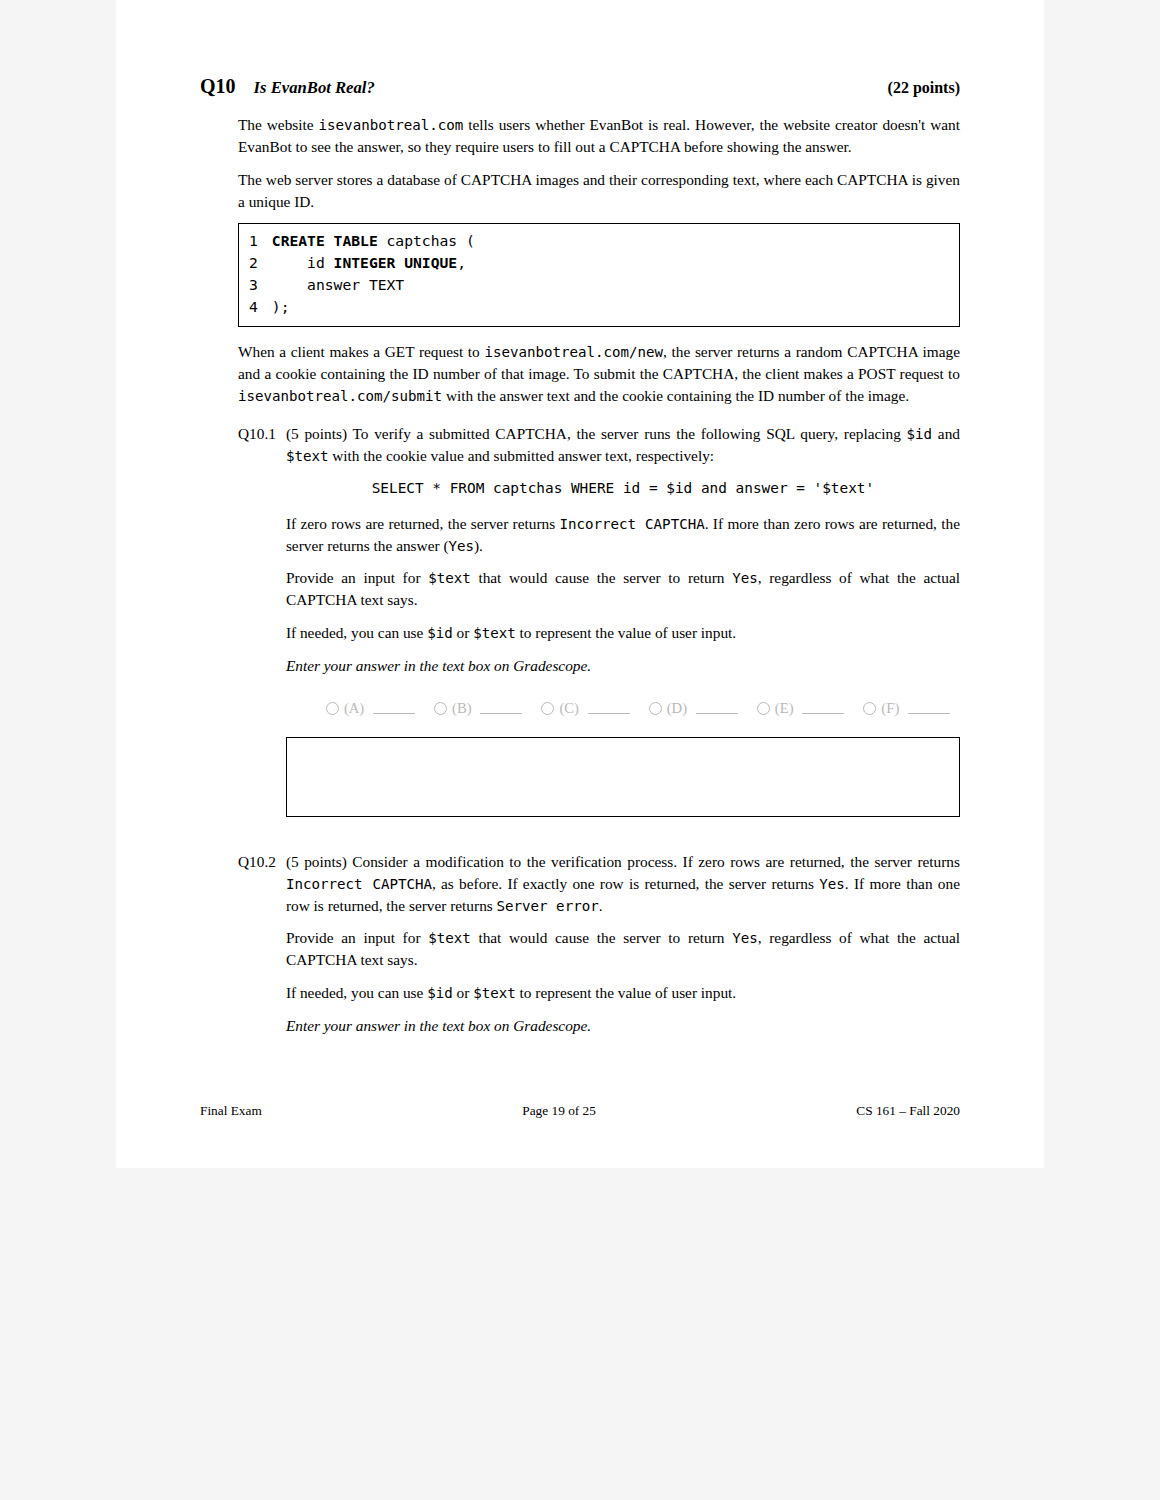Q10
Is EvanBot Real?
(22 points)
The website isevanbotreal.com tells users whether EvanBot is real. However, the website creator doesn't want EvanBot to see the answer, so they require users to fill out a CAPTCHA before showing the answer.
The web server stores a database of CAPTCHA images and their corresponding text, where each CAPTCHA is given a unique ID.
1
2
3
4
CREATE TABLE captchas ( id INTEGER UNIQUE, answer TEXT );
When a client makes a GET request to isevanbotreal.com/new, the server returns a random CAPTCHA image and a cookie containing the ID number of that image. To submit the CAPTCHA, the client makes a POST request to isevanbotreal.com/submit with the answer text and the cookie containing the ID number of the image.
Q10.1
(5 points) To verify a submitted CAPTCHA, the server runs the following SQL query, replacing $id and $text with the cookie value and submitted answer text, respectively:
SELECT * FROM captchas WHERE id = $id and answer = '$text'
If zero rows are returned, the server returns Incorrect CAPTCHA. If more than zero rows are returned, the server returns the answer (Yes).
Provide an input for $text that would cause the server to return Yes, regardless of what the actual CAPTCHA text says.
If needed, you can use $id or $text to represent the value of user input.
Enter your answer in the text box on Gradescope.
(A) (B) (C) (D) (E) (F)
Q10.2
(5 points) Consider a modification to the verification process. If zero rows are returned, the server returns Incorrect CAPTCHA, as before. If exactly one row is returned, the server returns Yes. If more than one row is returned, the server returns Server error.
Provide an input for $text that would cause the server to return Yes, regardless of what the actual CAPTCHA text says.
If needed, you can use $id or $text to represent the value of user input.
Enter your answer in the text box on Gradescope.
Final Exam Page 19 of 25 CS 161 – Fall 2020